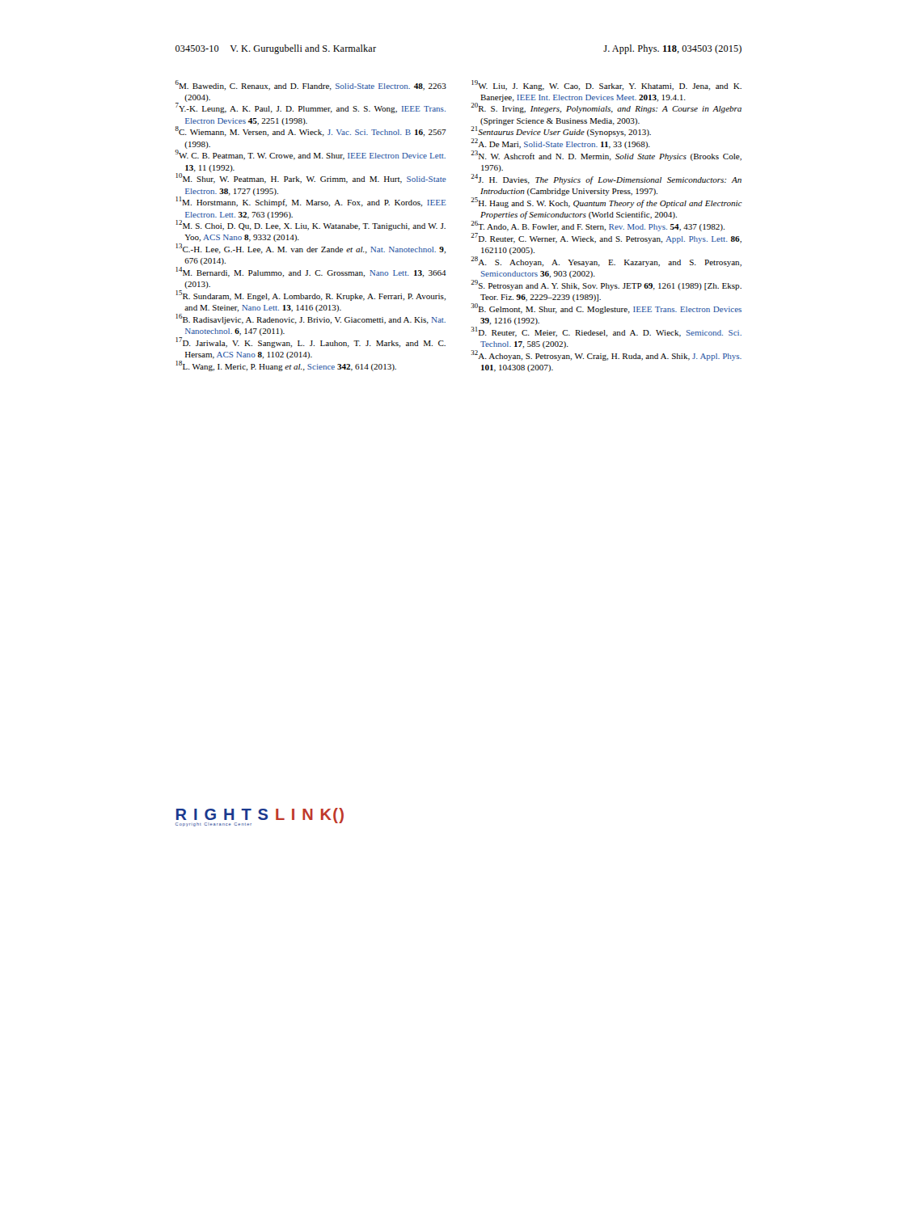034503-10 V. K. Gurugubelli and S. Karmalkar
J. Appl. Phys. 118, 034503 (2015)
6M. Bawedin, C. Renaux, and D. Flandre, Solid-State Electron. 48, 2263 (2004).
7Y.-K. Leung, A. K. Paul, J. D. Plummer, and S. S. Wong, IEEE Trans. Electron Devices 45, 2251 (1998).
8C. Wiemann, M. Versen, and A. Wieck, J. Vac. Sci. Technol. B 16, 2567 (1998).
9W. C. B. Peatman, T. W. Crowe, and M. Shur, IEEE Electron Device Lett. 13, 11 (1992).
10M. Shur, W. Peatman, H. Park, W. Grimm, and M. Hurt, Solid-State Electron. 38, 1727 (1995).
11M. Horstmann, K. Schimpf, M. Marso, A. Fox, and P. Kordos, IEEE Electron. Lett. 32, 763 (1996).
12M. S. Choi, D. Qu, D. Lee, X. Liu, K. Watanabe, T. Taniguchi, and W. J. Yoo, ACS Nano 8, 9332 (2014).
13C.-H. Lee, G.-H. Lee, A. M. van der Zande et al., Nat. Nanotechnol. 9, 676 (2014).
14M. Bernardi, M. Palummo, and J. C. Grossman, Nano Lett. 13, 3664 (2013).
15R. Sundaram, M. Engel, A. Lombardo, R. Krupke, A. Ferrari, P. Avouris, and M. Steiner, Nano Lett. 13, 1416 (2013).
16B. Radisavljevic, A. Radenovic, J. Brivio, V. Giacometti, and A. Kis, Nat. Nanotechnol. 6, 147 (2011).
17D. Jariwala, V. K. Sangwan, L. J. Lauhon, T. J. Marks, and M. C. Hersam, ACS Nano 8, 1102 (2014).
18L. Wang, I. Meric, P. Huang et al., Science 342, 614 (2013).
19W. Liu, J. Kang, W. Cao, D. Sarkar, Y. Khatami, D. Jena, and K. Banerjee, IEEE Int. Electron Devices Meet. 2013, 19.4.1.
20R. S. Irving, Integers, Polynomials, and Rings: A Course in Algebra (Springer Science & Business Media, 2003).
21Sentaurus Device User Guide (Synopsys, 2013).
22A. De Mari, Solid-State Electron. 11, 33 (1968).
23N. W. Ashcroft and N. D. Mermin, Solid State Physics (Brooks Cole, 1976).
24J. H. Davies, The Physics of Low-Dimensional Semiconductors: An Introduction (Cambridge University Press, 1997).
25H. Haug and S. W. Koch, Quantum Theory of the Optical and Electronic Properties of Semiconductors (World Scientific, 2004).
26T. Ando, A. B. Fowler, and F. Stern, Rev. Mod. Phys. 54, 437 (1982).
27D. Reuter, C. Werner, A. Wieck, and S. Petrosyan, Appl. Phys. Lett. 86, 162110 (2005).
28A. S. Achoyan, A. Yesayan, E. Kazaryan, and S. Petrosyan, Semiconductors 36, 903 (2002).
29S. Petrosyan and A. Y. Shik, Sov. Phys. JETP 69, 1261 (1989) [Zh. Eksp. Teor. Fiz. 96, 2229–2239 (1989)].
30B. Gelmont, M. Shur, and C. Moglesture, IEEE Trans. Electron Devices 39, 1216 (1992).
31D. Reuter, C. Meier, C. Riedesel, and A. D. Wieck, Semicond. Sci. Technol. 17, 585 (2002).
32A. Achoyan, S. Petrosyan, W. Craig, H. Ruda, and A. Shik, J. Appl. Phys. 101, 104308 (2007).
R I G H T S L I N K()
Copyright Clearance Center